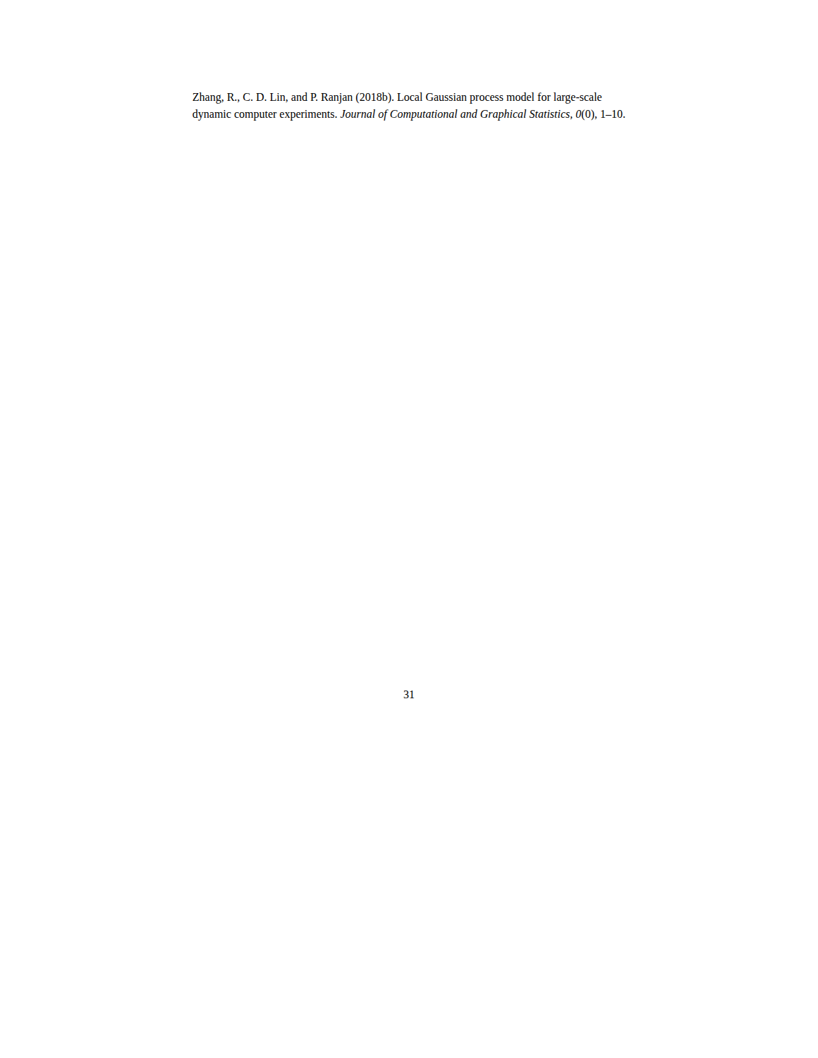Zhang, R., C. D. Lin, and P. Ranjan (2018b). Local Gaussian process model for large-scale dynamic computer experiments. Journal of Computational and Graphical Statistics, 0(0), 1–10.
31